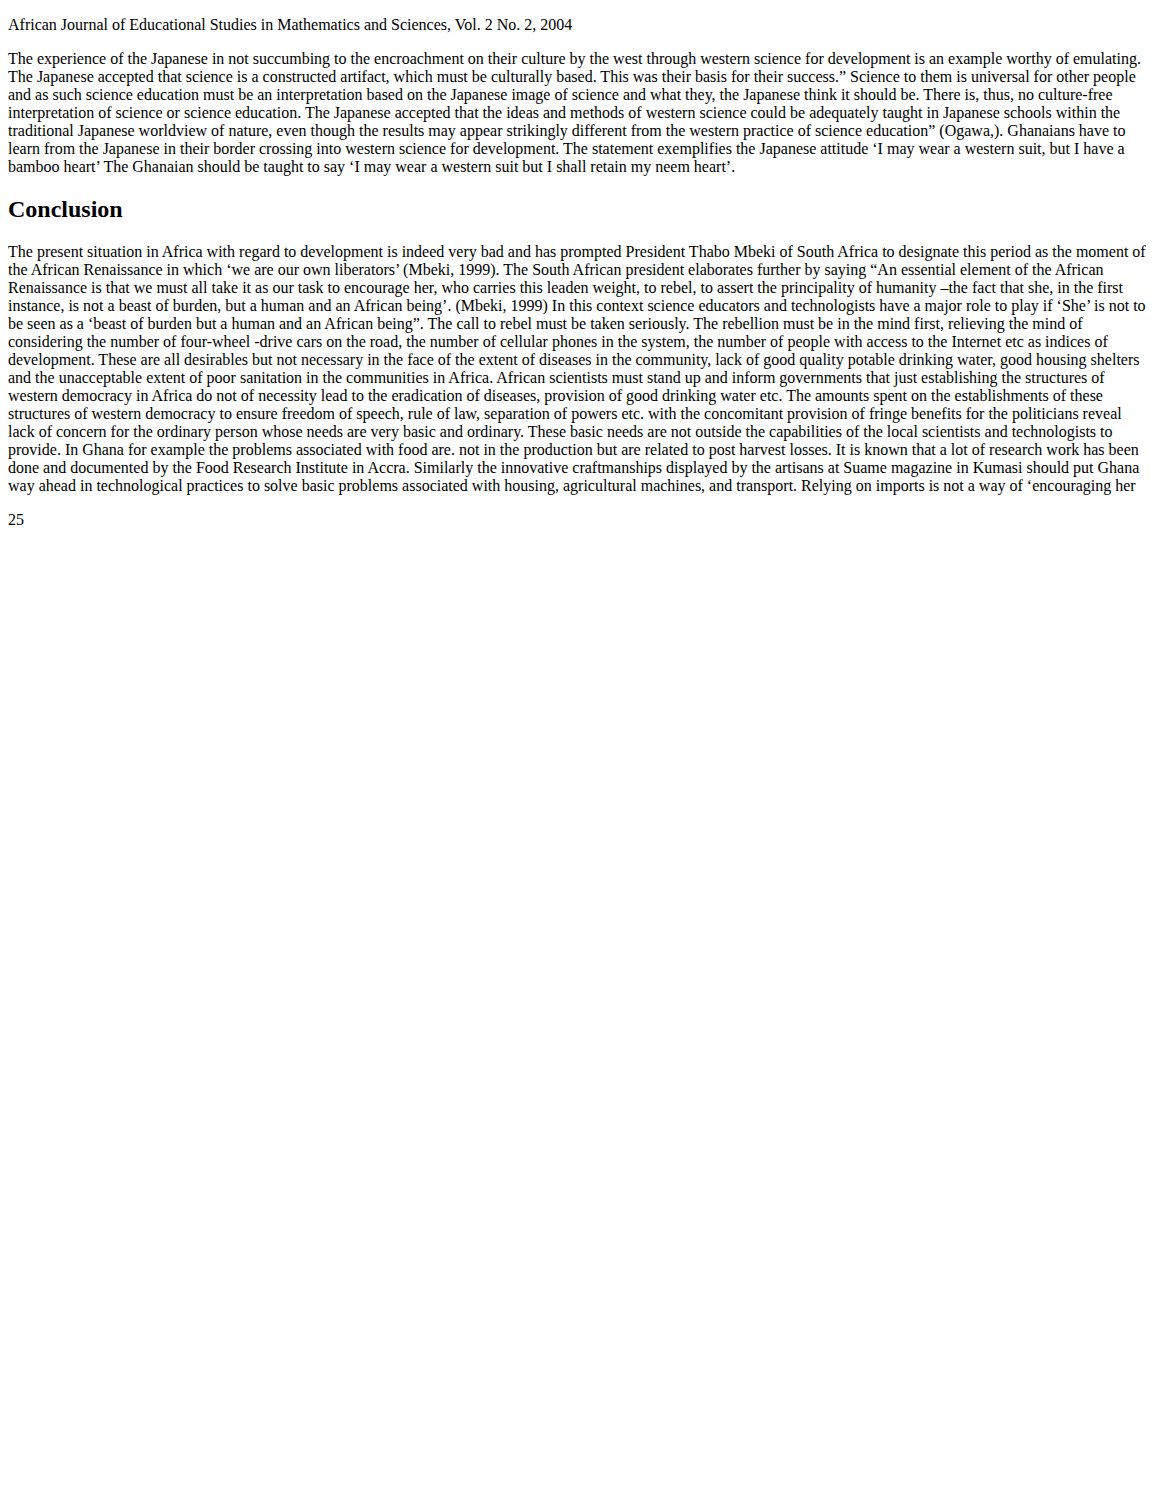African Journal of Educational Studies in Mathematics and Sciences, Vol. 2 No. 2, 2004
The experience of the Japanese in not succumbing to the encroachment on their culture by the west through western science for development is an example worthy of emulating. The Japanese accepted that science is a constructed artifact, which must be culturally based. This was their basis for their success.” Science to them is universal for other people and as such science education must be an interpretation based on the Japanese image of science and what they, the Japanese think it should be. There is, thus, no culture-free interpretation of science or science education. The Japanese accepted that the ideas and methods of western science could be adequately taught in Japanese schools within the traditional Japanese worldview of nature, even though the results may appear strikingly different from the western practice of science education” (Ogawa,). Ghanaians have to learn from the Japanese in their border crossing into western science for development. The statement exemplifies the Japanese attitude ‘I may wear a western suit, but I have a bamboo heart’ The Ghanaian should be taught to say ‘I may wear a western suit but I shall retain my neem heart’.
Conclusion
The present situation in Africa with regard to development is indeed very bad and has prompted President Thabo Mbeki of South Africa to designate this period as the moment of the African Renaissance in which ‘we are our own liberators’ (Mbeki, 1999). The South African president elaborates further by saying “An essential element of the African Renaissance is that we must all take it as our task to encourage her, who carries this leaden weight, to rebel, to assert the principality of humanity –the fact that she, in the first instance, is not a beast of burden, but a human and an African being’. (Mbeki, 1999) In this context science educators and technologists have a major role to play if ‘She’ is not to be seen as a ‘beast of burden but a human and an African being”. The call to rebel must be taken seriously. The rebellion must be in the mind first, relieving the mind of considering the number of four-wheel -drive cars on the road, the number of cellular phones in the system, the number of people with access to the Internet etc as indices of development. These are all desirables but not necessary in the face of the extent of diseases in the community, lack of good quality potable drinking water, good housing shelters and the unacceptable extent of poor sanitation in the communities in Africa. African scientists must stand up and inform governments that just establishing the structures of western democracy in Africa do not of necessity lead to the eradication of diseases, provision of good drinking water etc. The amounts spent on the establishments of these structures of western democracy to ensure freedom of speech, rule of law, separation of powers etc. with the concomitant provision of fringe benefits for the politicians reveal lack of concern for the ordinary person whose needs are very basic and ordinary. These basic needs are not outside the capabilities of the local scientists and technologists to provide. In Ghana for example the problems associated with food are. not in the production but are related to post harvest losses. It is known that a lot of research work has been done and documented by the Food Research Institute in Accra. Similarly the innovative craftmanships displayed by the artisans at Suame magazine in Kumasi should put Ghana way ahead in technological practices to solve basic problems associated with housing, agricultural machines, and transport. Relying on imports is not a way of ‘encouraging her
25